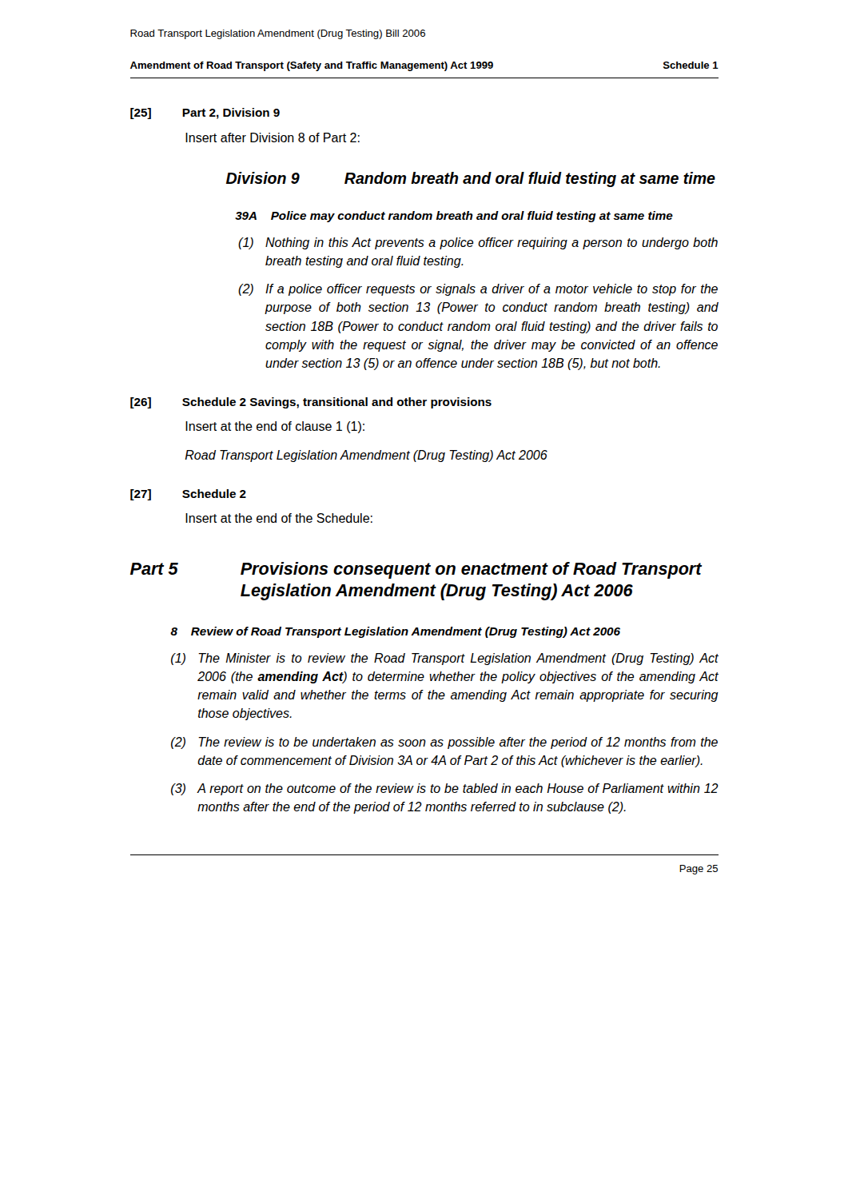Road Transport Legislation Amendment (Drug Testing) Bill 2006
Amendment of Road Transport (Safety and Traffic Management) Act 1999 Schedule 1
[25] Part 2, Division 9
Insert after Division 8 of Part 2:
Division 9 Random breath and oral fluid testing at same time
39A Police may conduct random breath and oral fluid testing at same time
(1) Nothing in this Act prevents a police officer requiring a person to undergo both breath testing and oral fluid testing.
(2) If a police officer requests or signals a driver of a motor vehicle to stop for the purpose of both section 13 (Power to conduct random breath testing) and section 18B (Power to conduct random oral fluid testing) and the driver fails to comply with the request or signal, the driver may be convicted of an offence under section 13 (5) or an offence under section 18B (5), but not both.
[26] Schedule 2 Savings, transitional and other provisions
Insert at the end of clause 1 (1):
Road Transport Legislation Amendment (Drug Testing) Act 2006
[27] Schedule 2
Insert at the end of the Schedule:
Part 5 Provisions consequent on enactment of Road Transport Legislation Amendment (Drug Testing) Act 2006
8 Review of Road Transport Legislation Amendment (Drug Testing) Act 2006
(1) The Minister is to review the Road Transport Legislation Amendment (Drug Testing) Act 2006 (the amending Act) to determine whether the policy objectives of the amending Act remain valid and whether the terms of the amending Act remain appropriate for securing those objectives.
(2) The review is to be undertaken as soon as possible after the period of 12 months from the date of commencement of Division 3A or 4A of Part 2 of this Act (whichever is the earlier).
(3) A report on the outcome of the review is to be tabled in each House of Parliament within 12 months after the end of the period of 12 months referred to in subclause (2).
Page 25